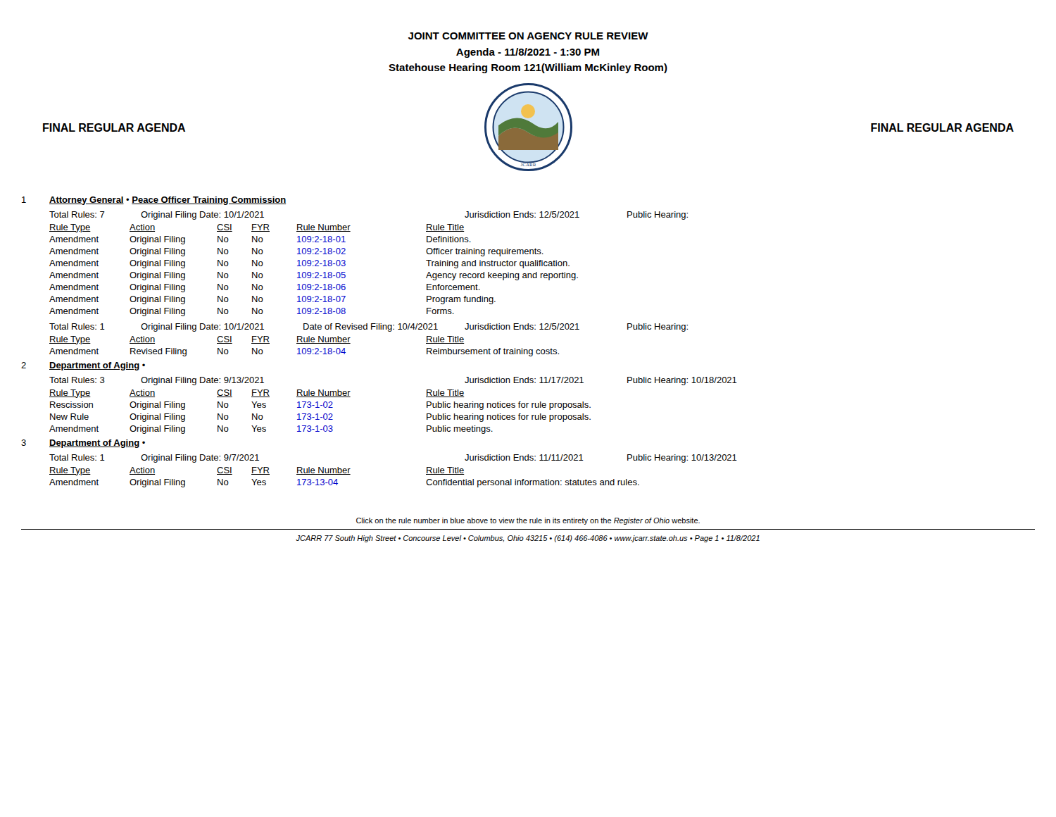JOINT COMMITTEE ON AGENCY RULE REVIEW
Agenda - 11/8/2021 - 1:30 PM
Statehouse Hearing Room 121(William McKinley Room)
FINAL REGULAR AGENDA
FINAL REGULAR AGENDA
1
Attorney General • Peace Officer Training Commission
Total Rules: 7
Original Filing Date: 10/1/2021
Jurisdiction Ends: 12/5/2021
Public Hearing:
| Rule Type | Action | CSI | FYR | Rule Number | Rule Title |
| --- | --- | --- | --- | --- | --- |
| Amendment | Original Filing | No | No | 109:2-18-01 | Definitions. |
| Amendment | Original Filing | No | No | 109:2-18-02 | Officer training requirements. |
| Amendment | Original Filing | No | No | 109:2-18-03 | Training and instructor qualification. |
| Amendment | Original Filing | No | No | 109:2-18-05 | Agency record keeping and reporting. |
| Amendment | Original Filing | No | No | 109:2-18-06 | Enforcement. |
| Amendment | Original Filing | No | No | 109:2-18-07 | Program funding. |
| Amendment | Original Filing | No | No | 109:2-18-08 | Forms. |
Total Rules: 1
Original Filing Date: 10/1/2021
Date of Revised Filing: 10/4/2021
Jurisdiction Ends: 12/5/2021
Public Hearing:
| Rule Type | Action | CSI | FYR | Rule Number | Rule Title |
| --- | --- | --- | --- | --- | --- |
| Amendment | Revised Filing | No | No | 109:2-18-04 | Reimbursement of training costs. |
2
Department of Aging •
Total Rules: 3
Original Filing Date: 9/13/2021
Jurisdiction Ends: 11/17/2021
Public Hearing: 10/18/2021
| Rule Type | Action | CSI | FYR | Rule Number | Rule Title |
| --- | --- | --- | --- | --- | --- |
| Rescission | Original Filing | No | Yes | 173-1-02 | Public hearing notices for rule proposals. |
| New Rule | Original Filing | No | No | 173-1-02 | Public hearing notices for rule proposals. |
| Amendment | Original Filing | No | Yes | 173-1-03 | Public meetings. |
3
Department of Aging •
Total Rules: 1
Original Filing Date: 9/7/2021
Jurisdiction Ends: 11/11/2021
Public Hearing: 10/13/2021
| Rule Type | Action | CSI | FYR | Rule Number | Rule Title |
| --- | --- | --- | --- | --- | --- |
| Amendment | Original Filing | No | Yes | 173-13-04 | Confidential personal information: statutes and rules. |
Click on the rule number in blue above to view the rule in its entirety on the Register of Ohio website.
JCARR 77 South High Street • Concourse Level • Columbus, Ohio 43215 • (614) 466-4086 • www.jcarr.state.oh.us • Page 1 • 11/8/2021